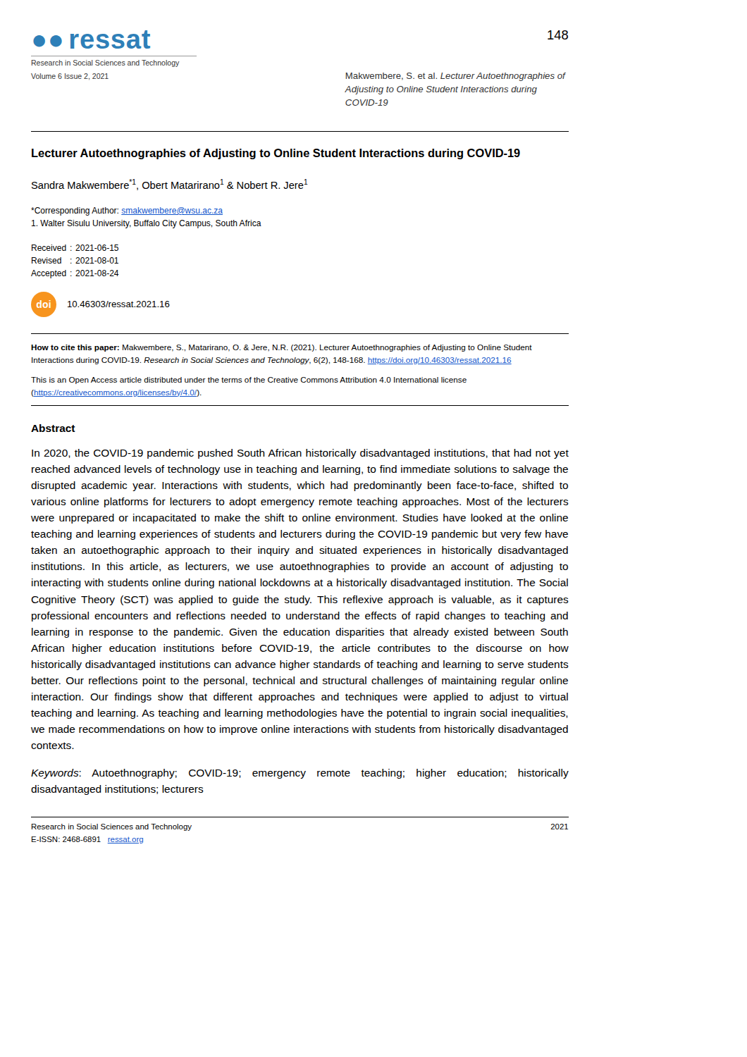●●ressat
Research in Social Sciences and Technology
Volume 6 Issue 2, 2021
148
Makwembere, S. et al. Lecturer Autoethnographies of Adjusting to Online Student Interactions during COVID-19
Lecturer Autoethnographies of Adjusting to Online Student Interactions during COVID-19
Sandra Makwembere*1, Obert Matarirano1 & Nobert R. Jere1
*Corresponding Author: smakwembere@wsu.ac.za
1. Walter Sisulu University, Buffalo City Campus, South Africa
| Received | : | 2021-06-15 |
| Revised | : | 2021-08-01 |
| Accepted | : | 2021-08-24 |
doi
10.46303/ressat.2021.16
How to cite this paper: Makwembere, S., Matarirano, O. & Jere, N.R. (2021). Lecturer Autoethnographies of Adjusting to Online Student Interactions during COVID-19. Research in Social Sciences and Technology, 6(2), 148-168. https://doi.org/10.46303/ressat.2021.16
This is an Open Access article distributed under the terms of the Creative Commons Attribution 4.0 International license (https://creativecommons.org/licenses/by/4.0/).
Abstract
In 2020, the COVID-19 pandemic pushed South African historically disadvantaged institutions, that had not yet reached advanced levels of technology use in teaching and learning, to find immediate solutions to salvage the disrupted academic year. Interactions with students, which had predominantly been face-to-face, shifted to various online platforms for lecturers to adopt emergency remote teaching approaches. Most of the lecturers were unprepared or incapacitated to make the shift to online environment. Studies have looked at the online teaching and learning experiences of students and lecturers during the COVID-19 pandemic but very few have taken an autoethographic approach to their inquiry and situated experiences in historically disadvantaged institutions. In this article, as lecturers, we use autoethnographies to provide an account of adjusting to interacting with students online during national lockdowns at a historically disadvantaged institution. The Social Cognitive Theory (SCT) was applied to guide the study. This reflexive approach is valuable, as it captures professional encounters and reflections needed to understand the effects of rapid changes to teaching and learning in response to the pandemic. Given the education disparities that already existed between South African higher education institutions before COVID-19, the article contributes to the discourse on how historically disadvantaged institutions can advance higher standards of teaching and learning to serve students better. Our reflections point to the personal, technical and structural challenges of maintaining regular online interaction. Our findings show that different approaches and techniques were applied to adjust to virtual teaching and learning. As teaching and learning methodologies have the potential to ingrain social inequalities, we made recommendations on how to improve online interactions with students from historically disadvantaged contexts.
Keywords: Autoethnography; COVID-19; emergency remote teaching; higher education; historically disadvantaged institutions; lecturers
Research in Social Sciences and Technology
E-ISSN: 2468-6891 ressat.org
2021